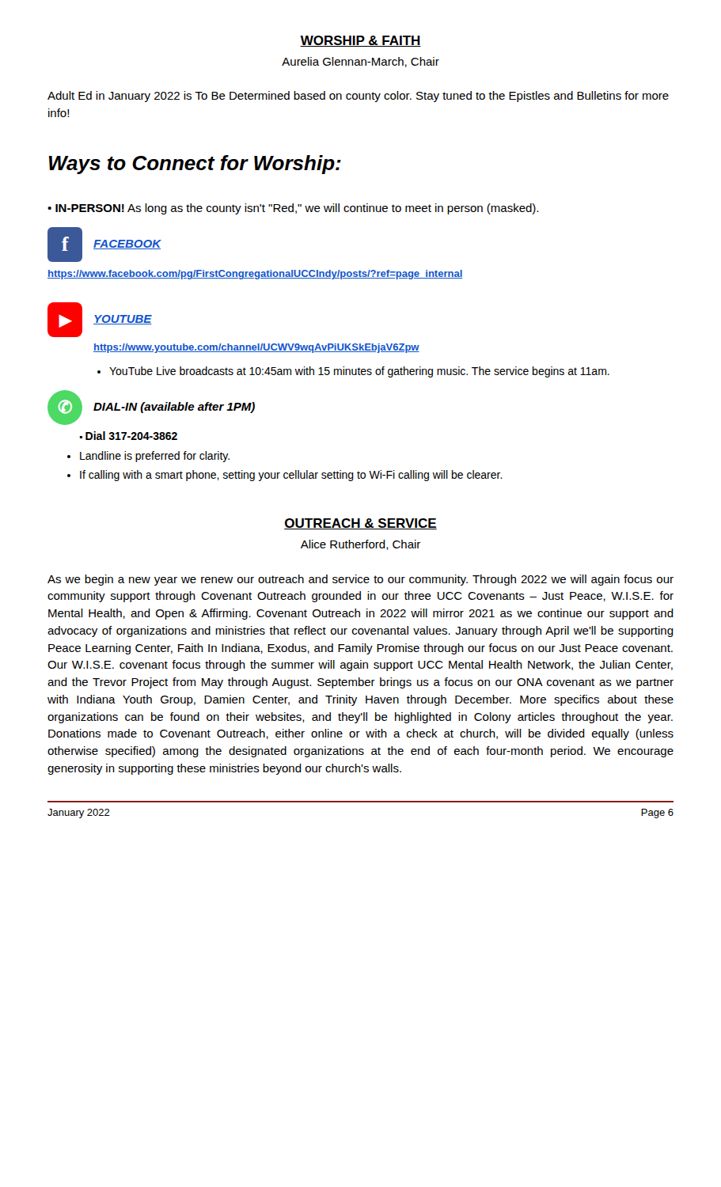WORSHIP & FAITH
Aurelia Glennan-March, Chair
Adult Ed in January 2022 is To Be Determined based on county color. Stay tuned to the Epistles and Bulletins for more info!
Ways to Connect for Worship:
• IN-PERSON! As long as the county isn't "Red," we will continue to meet in person (masked).
f
FACEBOOK
https://www.facebook.com/pg/FirstCongregationalUCCIndy/posts/?ref=page_internal
▶
YOUTUBE
https://www.youtube.com/channel/UCWV9wqAvPiUKSkEbjaV6Zpw
YouTube Live broadcasts at 10:45am with 15 minutes of gathering music. The service begins at 11am.
✆
DIAL-IN (available after 1PM)
Dial 317-204-3862
Landline is preferred for clarity.
If calling with a smart phone, setting your cellular setting to Wi-Fi calling will be clearer.
OUTREACH & SERVICE
Alice Rutherford, Chair
As we begin a new year we renew our outreach and service to our community. Through 2022 we will again focus our community support through Covenant Outreach grounded in our three UCC Covenants – Just Peace, W.I.S.E. for Mental Health, and Open & Affirming. Covenant Outreach in 2022 will mirror 2021 as we continue our support and advocacy of organizations and ministries that reflect our covenantal values. January through April we'll be supporting Peace Learning Center, Faith In Indiana, Exodus, and Family Promise through our focus on our Just Peace covenant. Our W.I.S.E. covenant focus through the summer will again support UCC Mental Health Network, the Julian Center, and the Trevor Project from May through August. September brings us a focus on our ONA covenant as we partner with Indiana Youth Group, Damien Center, and Trinity Haven through December. More specifics about these organizations can be found on their websites, and they'll be highlighted in Colony articles throughout the year. Donations made to Covenant Outreach, either online or with a check at church, will be divided equally (unless otherwise specified) among the designated organizations at the end of each four-month period. We encourage generosity in supporting these ministries beyond our church's walls.
January 2022 Page 6